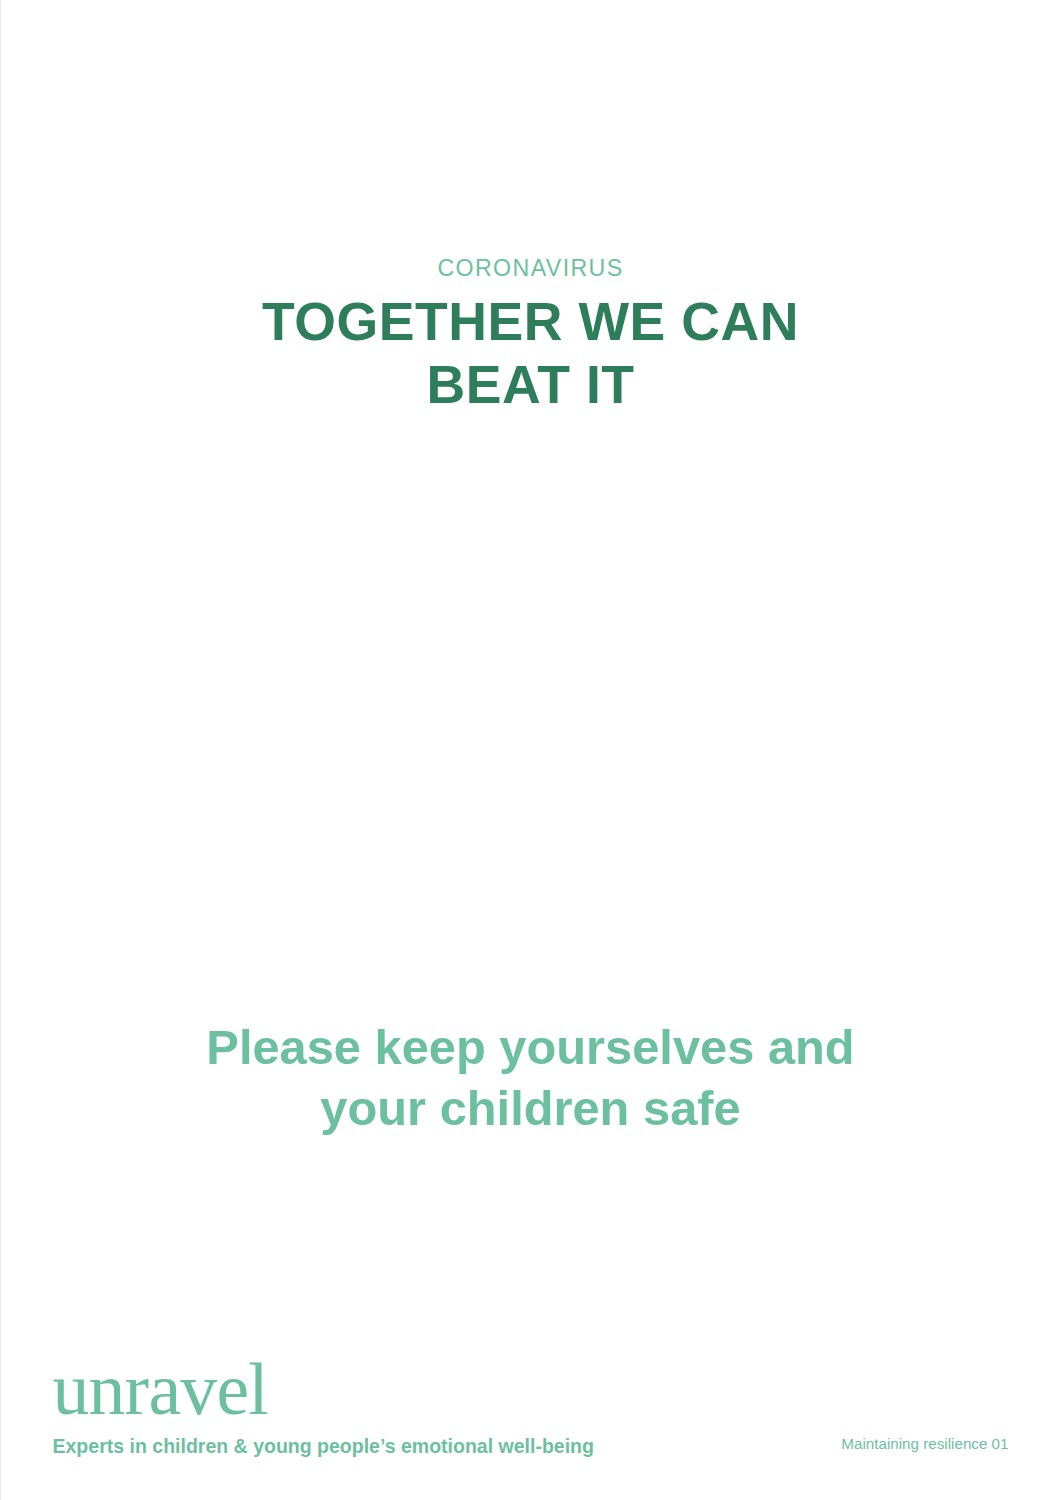Coronavirus
Together we can beat it
Please keep yourselves and your children safe
unravel Experts in children & young people’s emotional well-being
Maintaining resilience 01